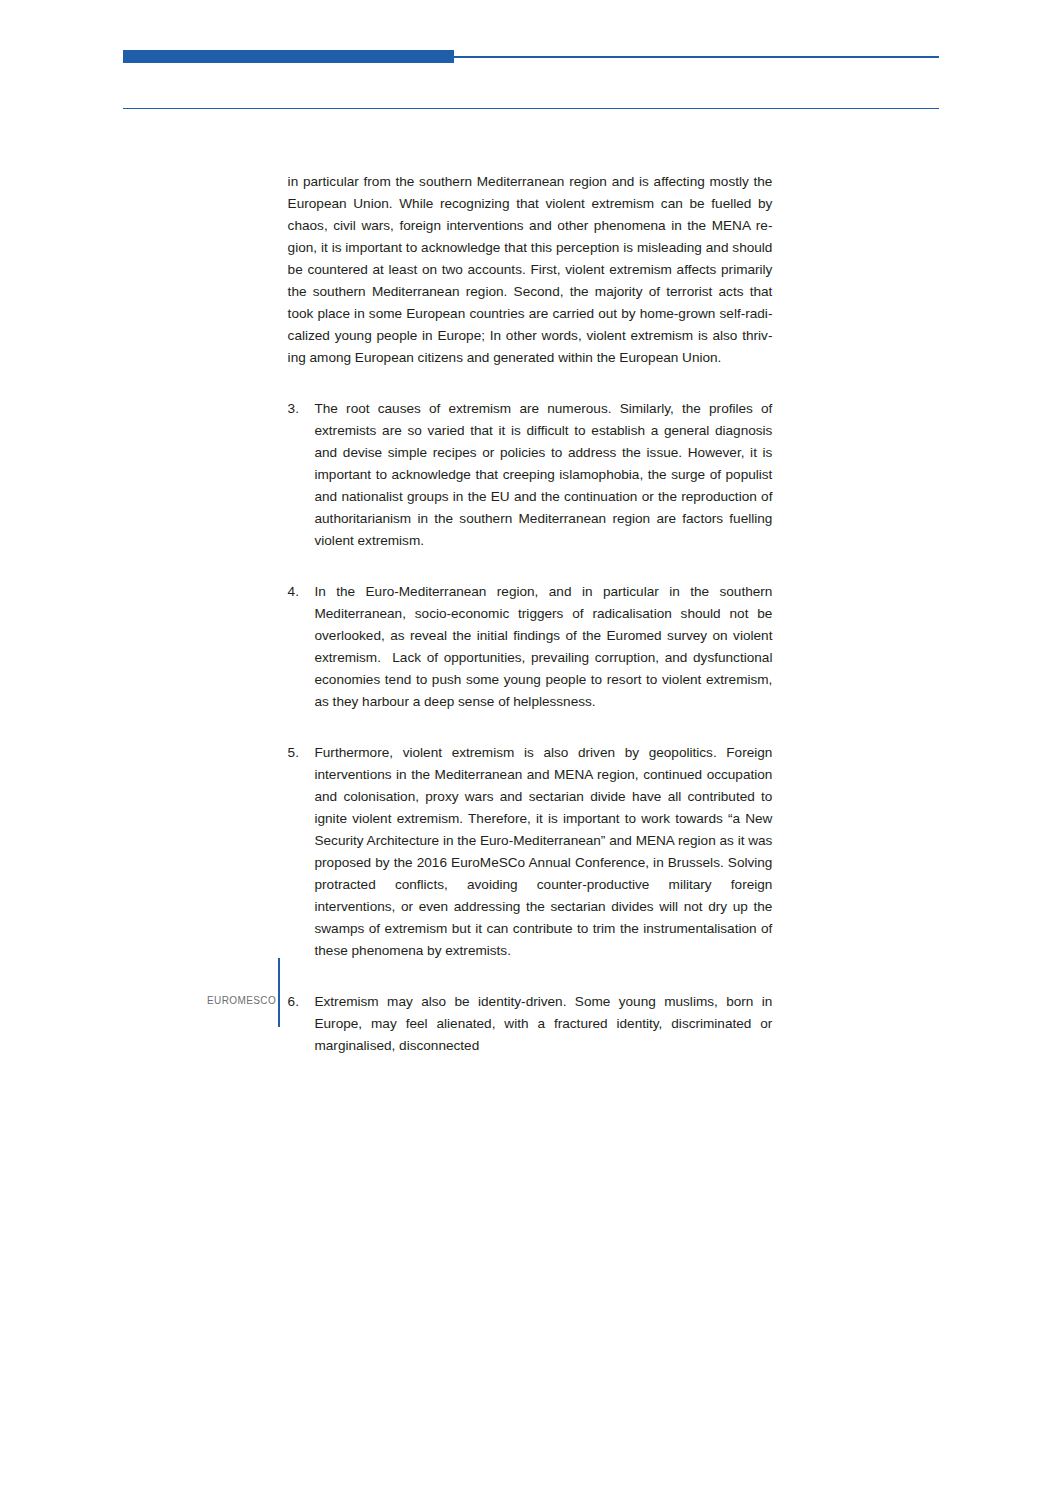in particular from the southern Mediterranean region and is affecting mostly the European Union. While recognizing that violent extremism can be fuelled by chaos, civil wars, foreign interventions and other phenomena in the MENA region, it is important to acknowledge that this perception is misleading and should be countered at least on two accounts. First, violent extremism affects primarily the southern Mediterranean region. Second, the majority of terrorist acts that took place in some European countries are carried out by home-grown self-radicalized young people in Europe; In other words, violent extremism is also thriving among European citizens and generated within the European Union.
3. The root causes of extremism are numerous. Similarly, the profiles of extremists are so varied that it is difficult to establish a general diagnosis and devise simple recipes or policies to address the issue. However, it is important to acknowledge that creeping islamophobia, the surge of populist and nationalist groups in the EU and the continuation or the reproduction of authoritarianism in the southern Mediterranean region are factors fuelling violent extremism.
4. In the Euro-Mediterranean region, and in particular in the southern Mediterranean, socio-economic triggers of radicalisation should not be overlooked, as reveal the initial findings of the Euromed survey on violent extremism. Lack of opportunities, prevailing corruption, and dysfunctional economies tend to push some young people to resort to violent extremism, as they harbour a deep sense of helplessness.
5. Furthermore, violent extremism is also driven by geopolitics. Foreign interventions in the Mediterranean and MENA region, continued occupation and colonisation, proxy wars and sectarian divide have all contributed to ignite violent extremism. Therefore, it is important to work towards “a New Security Architecture in the Euro-Mediterranean” and MENA region as it was proposed by the 2016 EuroMeSCo Annual Conference, in Brussels. Solving protracted conflicts, avoiding counter-productive military foreign interventions, or even addressing the sectarian divides will not dry up the swamps of extremism but it can contribute to trim the instrumentalisation of these phenomena by extremists.
6. Extremism may also be identity-driven. Some young muslims, born in Europe, may feel alienated, with a fractured identity, discriminated or marginalised, disconnected
Euromesco